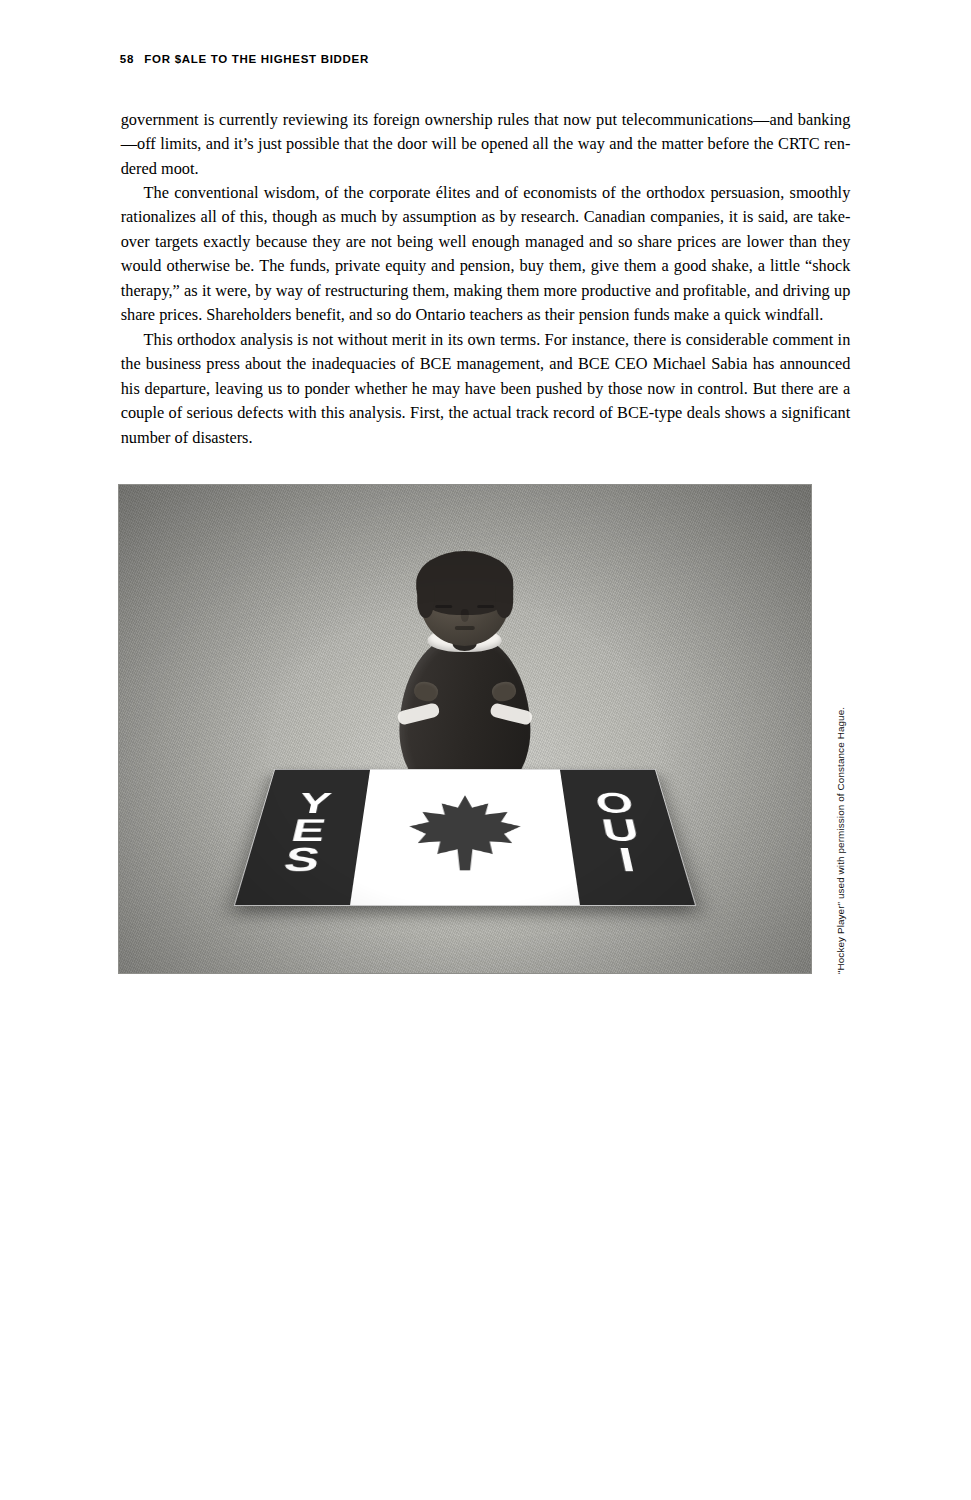58 For $ale to the Highest Bidder
government is currently reviewing its foreign ownership rules that now put telecommunications—and banking—off limits, and it’s just possible that the door will be opened all the way and the matter before the CRTC rendered moot.
The conventional wisdom, of the corporate élites and of economists of the orthodox persuasion, smoothly rationalizes all of this, though as much by assumption as by research. Canadian companies, it is said, are takeover targets exactly because they are not being well enough managed and so share prices are lower than they would otherwise be. The funds, private equity and pension, buy them, give them a good shake, a little “shock therapy,” as it were, by way of restructuring them, making them more productive and profitable, and driving up share prices. Shareholders benefit, and so do Ontario teachers as their pension funds make a quick windfall.
This orthodox analysis is not without merit in its own terms. For instance, there is considerable comment in the business press about the inadequacies of BCE management, and BCE CEO Michael Sabia has announced his departure, leaving us to ponder whether he may have been pushed by those now in control. But there are a couple of serious defects with this analysis. First, the actual track record of BCE-type deals shows a significant number of disasters.
Y
E
S
O
U
I
“Hockey Player” used with permission of Constance Hague.